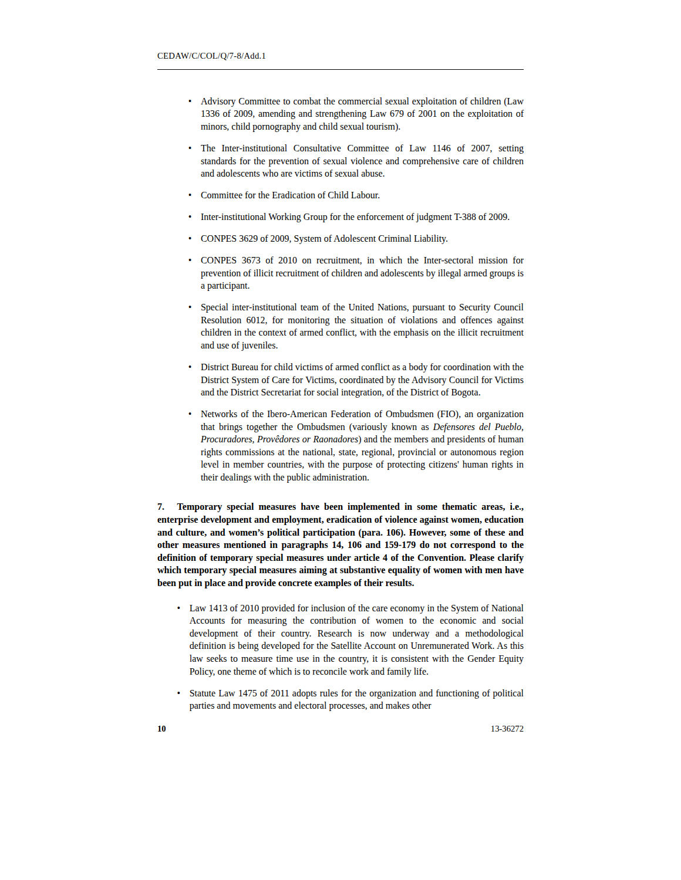CEDAW/C/COL/Q/7-8/Add.1
Advisory Committee to combat the commercial sexual exploitation of children (Law 1336 of 2009, amending and strengthening Law 679 of 2001 on the exploitation of minors, child pornography and child sexual tourism).
The Inter-institutional Consultative Committee of Law 1146 of 2007, setting standards for the prevention of sexual violence and comprehensive care of children and adolescents who are victims of sexual abuse.
Committee for the Eradication of Child Labour.
Inter-institutional Working Group for the enforcement of judgment T-388 of 2009.
CONPES 3629 of 2009, System of Adolescent Criminal Liability.
CONPES 3673 of 2010 on recruitment, in which the Inter-sectoral mission for prevention of illicit recruitment of children and adolescents by illegal armed groups is a participant.
Special inter-institutional team of the United Nations, pursuant to Security Council Resolution 6012, for monitoring the situation of violations and offences against children in the context of armed conflict, with the emphasis on the illicit recruitment and use of juveniles.
District Bureau for child victims of armed conflict as a body for coordination with the District System of Care for Victims, coordinated by the Advisory Council for Victims and the District Secretariat for social integration, of the District of Bogota.
Networks of the Ibero-American Federation of Ombudsmen (FIO), an organization that brings together the Ombudsmen (variously known as Defensores del Pueblo, Procuradores, Provêdores or Raonadores) and the members and presidents of human rights commissions at the national, state, regional, provincial or autonomous region level in member countries, with the purpose of protecting citizens' human rights in their dealings with the public administration.
7. Temporary special measures have been implemented in some thematic areas, i.e., enterprise development and employment, eradication of violence against women, education and culture, and women’s political participation (para. 106). However, some of these and other measures mentioned in paragraphs 14, 106 and 159-179 do not correspond to the definition of temporary special measures under article 4 of the Convention. Please clarify which temporary special measures aiming at substantive equality of women with men have been put in place and provide concrete examples of their results.
Law 1413 of 2010 provided for inclusion of the care economy in the System of National Accounts for measuring the contribution of women to the economic and social development of their country. Research is now underway and a methodological definition is being developed for the Satellite Account on Unremunerated Work. As this law seeks to measure time use in the country, it is consistent with the Gender Equity Policy, one theme of which is to reconcile work and family life.
Statute Law 1475 of 2011 adopts rules for the organization and functioning of political parties and movements and electoral processes, and makes other
10 13-36272